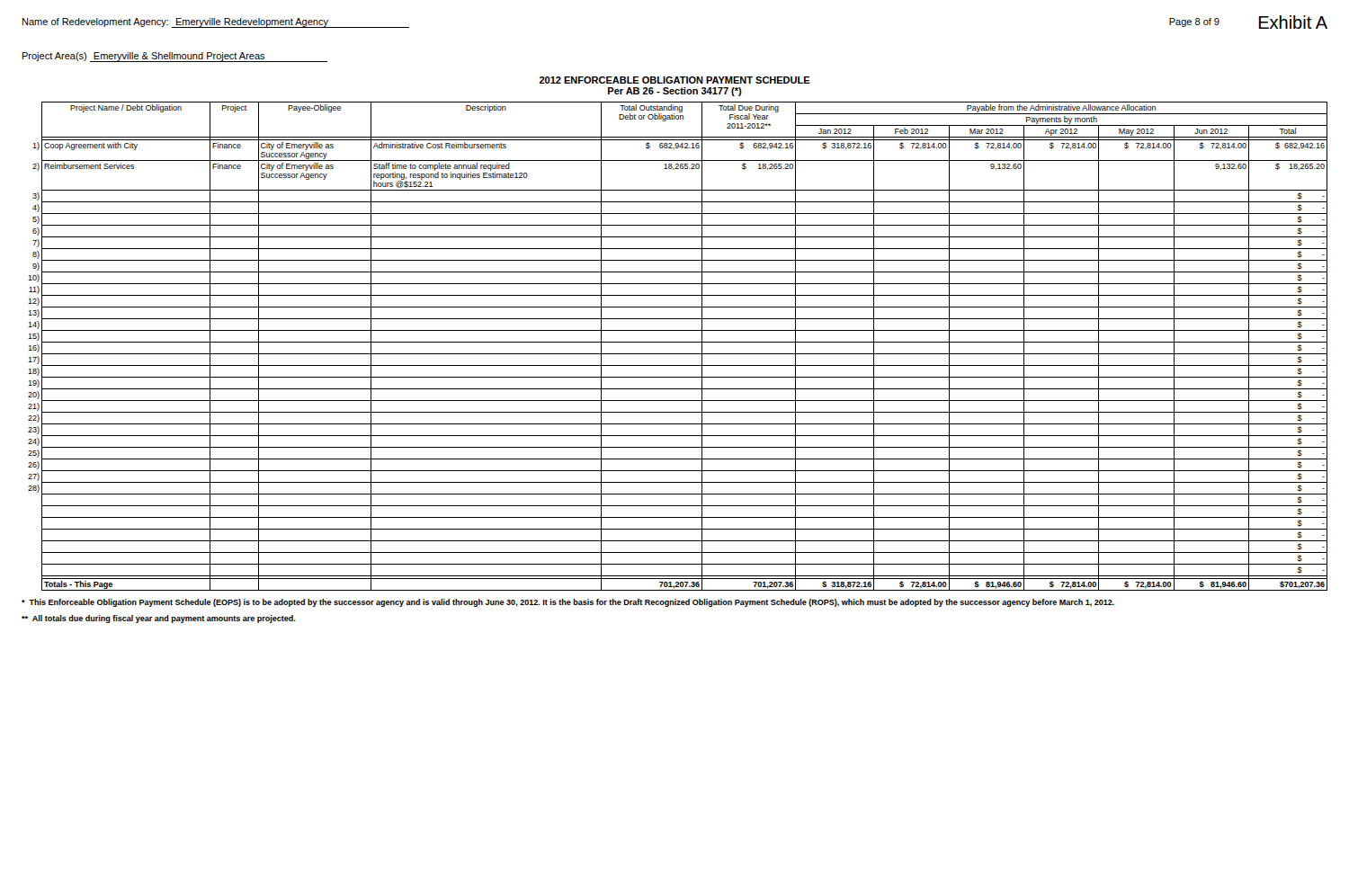Name of Redevelopment Agency: Emeryville Redevelopment Agency
Page 8 of 9
Exhibit A
Project Area(s) Emeryville & Shellmound Project Areas
2012 ENFORCEABLE OBLIGATION PAYMENT SCHEDULE
Per AB 26 - Section 34177 (*)
| | Project Name / Debt Obligation | Project | Payee-Obligee | Description | Total Outstanding Debt or Obligation | Total Due During Fiscal Year 2011-2012** | Payable from the Administrative Allowance Allocation |
| --- | --- | --- | --- | --- | --- | --- | --- |
| | Payments by month |
| | Jan 2012 | Feb 2012 | Mar 2012 | Apr 2012 | May 2012 | Jun 2012 | Total |
| 1) | Coop Agreement with City | Finance | City of Emeryville as Successor Agency | Administrative Cost Reimbursements | $ 682,942.16 | $ 682,942.16 | $ 318,872.16 | $ 72,814.00 | $ 72,814.00 | $ 72,814.00 | $ 72,814.00 | $ 72,814.00 | $ 682,942.16 |
| 2) | Reimbursement Services | Finance | City of Emeryville as Successor Agency | Staff time to complete annual required reporting, respond to inquiries Estimate120 hours @$152.21 | 18,265.20 | $ 18,265.20 | | | 9,132.60 | | | 9,132.60 | $ 18,265.20 |
| 3) | | | | | | | | | | | | | $ - |
| 4) | | | | | | | | | | | | | $ - |
| 5) | | | | | | | | | | | | | $ - |
| 6) | | | | | | | | | | | | | $ - |
| 7) | | | | | | | | | | | | | $ - |
| 8) | | | | | | | | | | | | | $ - |
| 9) | | | | | | | | | | | | | $ - |
| 10) | | | | | | | | | | | | | $ - |
| 11) | | | | | | | | | | | | | $ - |
| 12) | | | | | | | | | | | | | $ - |
| 13) | | | | | | | | | | | | | $ - |
| 14) | | | | | | | | | | | | | $ - |
| 15) | | | | | | | | | | | | | $ - |
| 16) | | | | | | | | | | | | | $ - |
| 17) | | | | | | | | | | | | | $ - |
| 18) | | | | | | | | | | | | | $ - |
| 19) | | | | | | | | | | | | | $ - |
| 20) | | | | | | | | | | | | | $ - |
| 21) | | | | | | | | | | | | | $ - |
| 22) | | | | | | | | | | | | | $ - |
| 23) | | | | | | | | | | | | | $ - |
| 24) | | | | | | | | | | | | | $ - |
| 25) | | | | | | | | | | | | | $ - |
| 26) | | | | | | | | | | | | | $ - |
| 27) | | | | | | | | | | | | | $ - |
| 28) | | | | | | | | | | | | | $ - |
| | | | | | | | | | | | | | $ - |
| | | | | | | | | | | | | | $ - |
| | | | | | | | | | | | | | $ - |
| | | | | | | | | | | | | | $ - |
| | | | | | | | | | | | | | $ - |
| | | | | | | | | | | | | | $ - |
| | | | | | | | | | | | | | $ - |
| | Totals - This Page | | | | 701,207.36 | 701,207.36 | $ 318,872.16 | $ 72,814.00 | $ 81,946.60 | $ 72,814.00 | $ 72,814.00 | $ 81,946.60 | $701,207.36 |
* This Enforceable Obligation Payment Schedule (EOPS) is to be adopted by the successor agency and is valid through June 30, 2012. It is the basis for the Draft Recognized Obligation Payment Schedule (ROPS), which must be adopted by the successor agency before March 1, 2012.
** All totals due during fiscal year and payment amounts are projected.